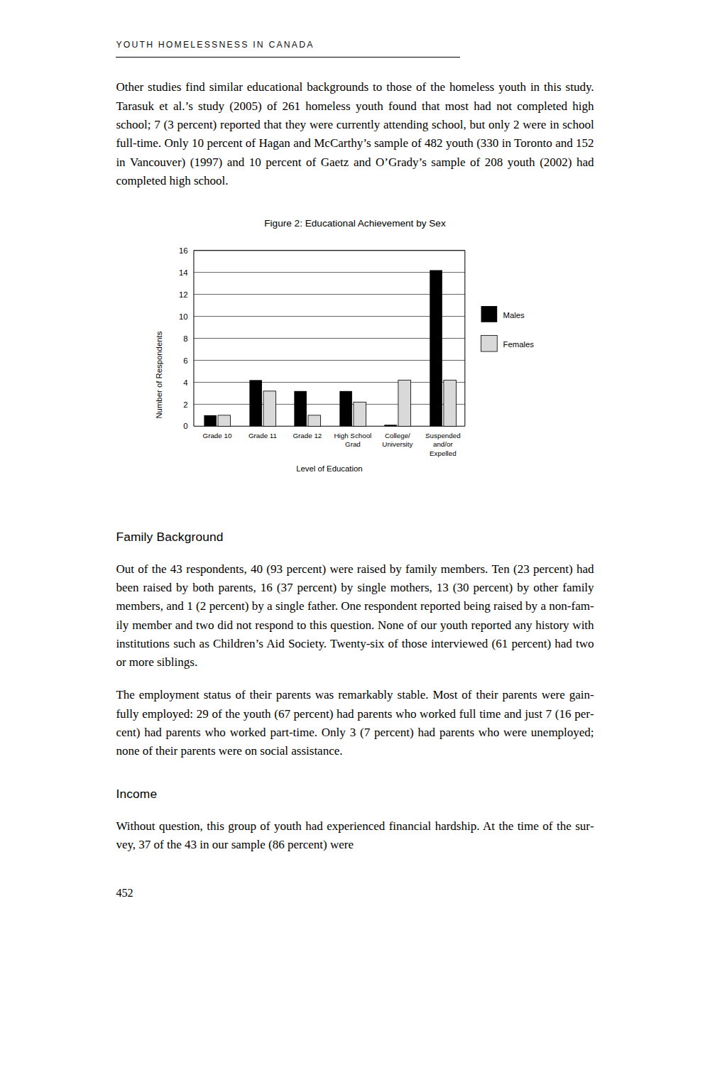Youth Homelessness in Canada
Other studies find similar educational backgrounds to those of the homeless youth in this study. Tarasuk et al.’s study (2005) of 261 homeless youth found that most had not completed high school; 7 (3 percent) reported that they were currently attending school, but only 2 were in school full-time. Only 10 percent of Hagan and McCarthy’s sample of 482 youth (330 in Toronto and 152 in Vancouver) (1997) and 10 percent of Gaetz and O’Grady’s sample of 208 youth (2002) had completed high school.
Figure 2: Educational Achievement by Sex
Number of Respondents 16 14 12 10 8 6 4 2 0 Grade 10 Grade 11 Grade 12 High School Grad College/ University Suspended and/or Expelled Level of Education Males Females
Family Background
Out of the 43 respondents, 40 (93 percent) were raised by family members. Ten (23 percent) had been raised by both parents, 16 (37 percent) by single mothers, 13 (30 percent) by other family members, and 1 (2 percent) by a single father. One respondent reported being raised by a non-family member and two did not respond to this question. None of our youth reported any history with institutions such as Children’s Aid Society. Twenty-six of those interviewed (61 percent) had two or more siblings.
The employment status of their parents was remarkably stable. Most of their parents were gainfully employed: 29 of the youth (67 percent) had parents who worked full time and just 7 (16 percent) had parents who worked part-time. Only 3 (7 percent) had parents who were unemployed; none of their parents were on social assistance.
Income
Without question, this group of youth had experienced financial hardship. At the time of the survey, 37 of the 43 in our sample (86 percent) were
452